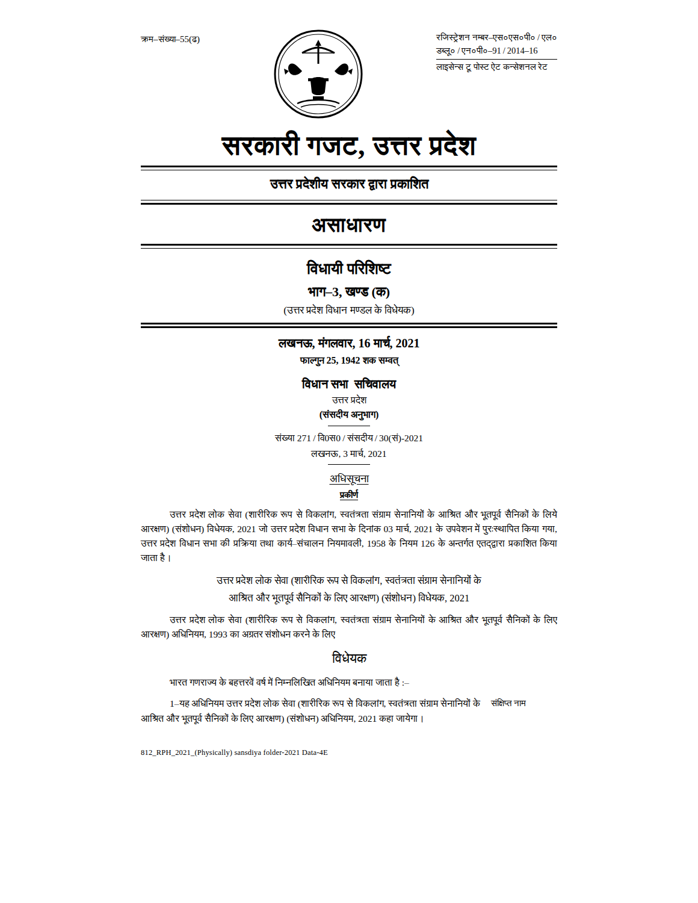क्रम–संख्या–55(ढ)
रजिस्ट्रेशन नम्बर–एस०एस०पी० / एल० डब्लू० / एन०पी०–91 / 2014–16 लाइसेन्स टू पोस्ट ऐट कन्सेशनल रेट
सरकारी गजट, उत्तर प्रदेश
उत्तर प्रदेशीय सरकार द्वारा प्रकाशित
असाधारण
विधायी परिशिष्ट
भाग–3, खण्ड (क)
(उत्तर प्रदेश विधान मण्डल के विधेयक)
लखनऊ, मंगलवार, 16 मार्च, 2021
फाल्गुन 25, 1942 शक सम्वत्
विधान सभा सचिवालय
उत्तर प्रदेश
(संसदीय अनुभाग)
संख्या 271 / वि0स0 / संसदीय / 30(सं)-2021
लखनऊ, 3 मार्च, 2021
अधिसूचना
प्रकीर्ण
उत्तर प्रदेश लोक सेवा (शारीरिक रूप से विकलांग, स्वतंत्रता संग्राम सेनानियों के आश्रित और भूतपूर्व सैनिकों के लिये आरक्षण) (संशोधन) विधेयक, 2021 जो उत्तर प्रदेश विधान सभा के दिनांक 03 मार्च, 2021 के उपवेशन में पुरःस्थापित किया गया, उत्तर प्रदेश विधान सभा की प्रक्रिया तथा कार्य–संचालन नियमावली, 1958 के नियम 126 के अन्तर्गत एतद्द्वारा प्रकाशित किया जाता है।
उत्तर प्रदेश लोक सेवा (शारीरिक रूप से विकलांग, स्वतंत्रता संग्राम सेनानियों के आश्रित और भूतपूर्व सैनिकों के लिए आरक्षण) (संशोधन) विधेयक, 2021
उत्तर प्रदेश लोक सेवा (शारीरिक रूप से विकलांग, स्वतंत्रता संग्राम सेनानियों के आश्रित और भूतपूर्व सैनिकों के लिए आरक्षण) अधिनियम, 1993 का अग्रतर संशोधन करने के लिए
विधेयक
भारत गणराज्य के बहत्तरवें वर्ष में निम्नलिखित अधिनियम बनाया जाता है :–
1–यह अधिनियम उत्तर प्रदेश लोक सेवा (शारीरिक रूप से विकलांग, स्वतंत्रता संग्राम सेनानियों के आश्रित और भूतपूर्व सैनिकों के लिए आरक्षण) (संशोधन) अधिनियम, 2021 कहा जायेगा।
संक्षिप्त नाम
812_RPH_2021_(Physically) sansdiya folder-2021 Data-4E